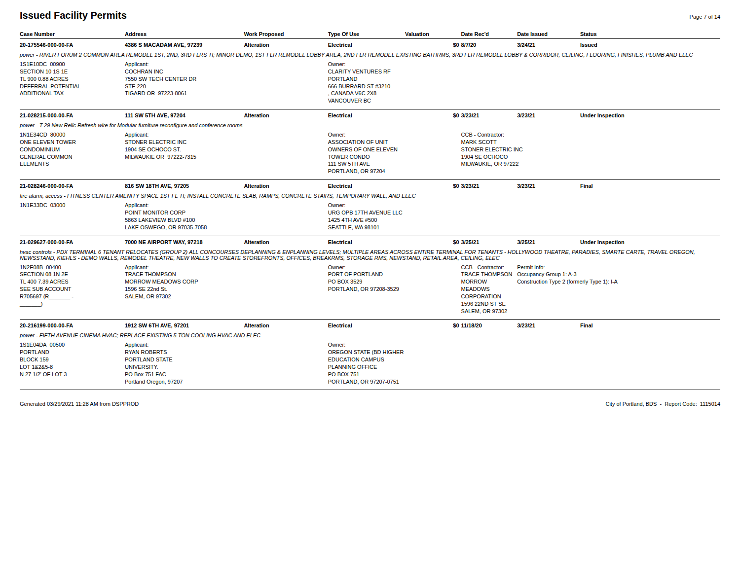Issued Facility Permits
Page 7 of 14
| Case Number | Address | Work Proposed | Type Of Use | Valuation | Date Rec'd | Date Issued | Status |
| --- | --- | --- | --- | --- | --- | --- | --- |
| 20-175546-000-00-FA | 4386 S MACADAM AVE, 97239 | Alteration | Electrical | $0 | 8/7/20 | 3/24/21 | Issued |
| power - RIVER FORUM 2 COMMON AREA REMODEL 1ST, 2ND, 3RD FLRS TI; MINOR DEMO, 1ST FLR REMODEL LOBBY AREA, 2ND FLR REMODEL EXISTING BATHRMS, 3RD FLR REMODEL LOBBY & CORRIDOR, CEILING, FLOORING, FINISHES, PLUMB AND ELEC |
| 1S1E10DC 00900 SECTION 10 1S 1E TL 900 0.88 ACRES DEFERRAL-POTENTIAL ADDITIONAL TAX | Applicant: COCHRAN INC 7550 SW TECH CENTER DR STE 220 TIGARD OR 97223-8061 | Owner: CLARITY VENTURES RF PORTLAND 666 BURRARD ST #3210 , CANADA V6C 2X8 VANCOUVER BC | |
| 21-028215-000-00-FA | 111 SW 5TH AVE, 97204 | Alteration | Electrical | $0 | 3/23/21 | 3/23/21 | Under Inspection |
| power - T-29 New Relic Refresh wire for Modular furniture reconfigure and conference rooms |
| 1N1E34CD 80000 ONE ELEVEN TOWER CONDOMINIUM GENERAL COMMON ELEMENTS | Applicant: STONER ELECTRIC INC 1904 SE OCHOCO ST. MILWAUKIE OR 97222-7315 | Owner: ASSOCIATION OF UNIT OWNERS OF ONE ELEVEN TOWER CONDO 111 SW 5TH AVE PORTLAND, OR 97204 | CCB - Contractor: MARK SCOTT STONER ELECTRIC INC 1904 SE OCHOCO MILWAUKIE, OR 97222 |
| 21-028246-000-00-FA | 816 SW 18TH AVE, 97205 | Alteration | Electrical | $0 | 3/23/21 | 3/23/21 | Final |
| fire alarm, access - FITNESS CENTER AMENITY SPACE 1ST FL TI; INSTALL CONCRETE SLAB, RAMPS, CONCRETE STAIRS, TEMPORARY WALL, AND ELEC |
| 1N1E33DC 03000 | Applicant: POINT MONITOR CORP 5863 LAKEVIEW BLVD #100 LAKE OSWEGO, OR 97035-7058 | Owner: URG OPB 17TH AVENUE LLC 1425 4TH AVE #500 SEATTLE, WA 98101 | |
| 21-029627-000-00-FA | 7000 NE AIRPORT WAY, 97218 | Alteration | Electrical | $0 | 3/25/21 | 3/25/21 | Under Inspection |
| hvac controls - PDX TERMINAL 6 TENANT RELOCATES (GROUP 2) ALL CONCOURSES DEPLANNING & ENPLANNING LEVELS; MULTIPLE AREAS ACROSS ENTIRE TERMINAL FOR TENANTS - HOLLYWOOD THEATRE, PARADIES, SMARTE CARTE, TRAVEL OREGON, NEWSSTAND, KIEHLS - DEMO WALLS, REMODEL THEATRE, NEW WALLS TO CREATE STOREFRONTS, OFFICES, BREAKRMS, STORAGE RMS, NEWSTAND, RETAIL AREA, CEILING, ELEC |
| 1N2E08B 00400 SECTION 08 1N 2E TL 400 7.39 ACRES SEE SUB ACCOUNT R705697 (R_______ - _______) | Applicant: TRACE THOMPSON MORROW MEADOWS CORP 1596 SE 22nd St. SALEM, OR 97302 | Owner: PORT OF PORTLAND PO BOX 3529 PORTLAND, OR 97208-3529 | CCB - Contractor: TRACE THOMPSON MORROW MEADOWS CORPORATION 1596 22ND ST SE SALEM, OR 97302 | Permit Info: Occupancy Group 1: A-3 Construction Type 2 (formerly Type 1): I-A |
| 20-216199-000-00-FA | 1912 SW 6TH AVE, 97201 | Alteration | Electrical | $0 | 11/18/20 | 3/23/21 | Final |
| power - FIFTH AVENUE CINEMA HVAC; REPLACE EXISTING 5 TON COOLING HVAC AND ELEC |
| 1S1E04DA 00500 PORTLAND BLOCK 159 LOT 1&2&5-8 N 27 1/2' OF LOT 3 | Applicant: RYAN ROBERTS PORTLAND STATE UNIVERSITY. PO Box 751 FAC Portland Oregon, 97207 | Owner: OREGON STATE (BD HIGHER EDUCATION CAMPUS PLANNING OFFICE PO BOX 751 PORTLAND, OR 97207-0751 | |
Generated 03/29/2021 11:28 AM from DSPPROD
City of Portland, BDS - Report Code: 1115014